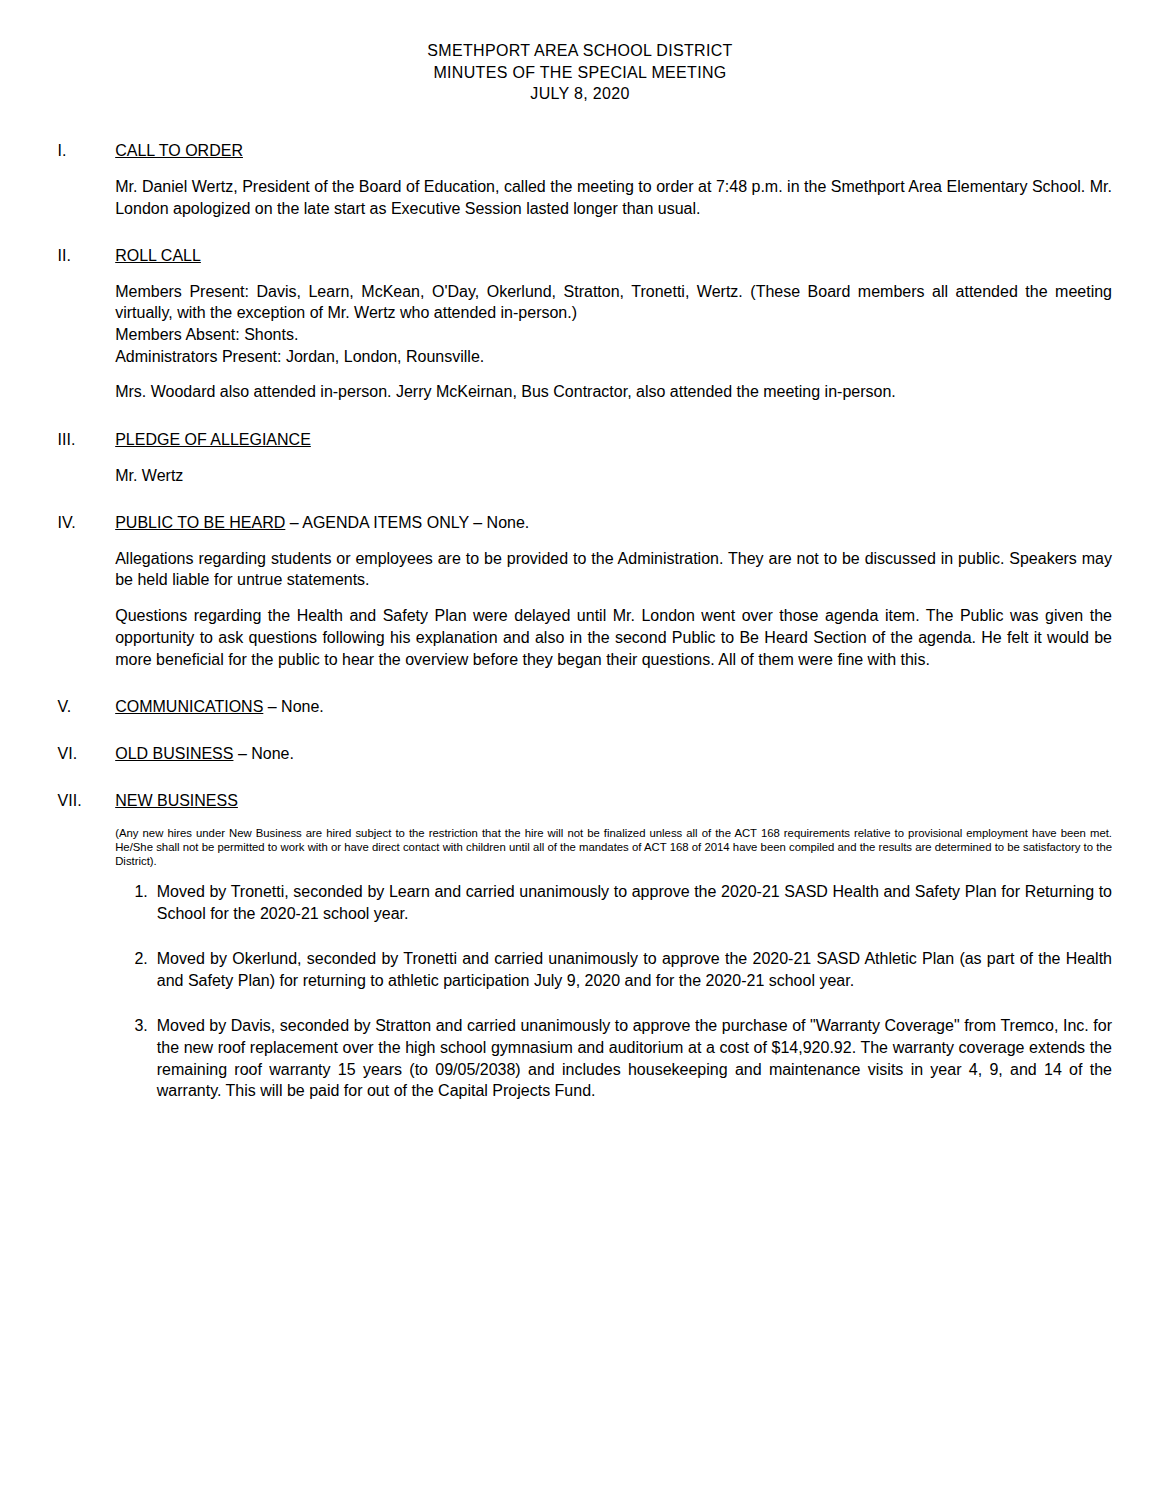SMETHPORT AREA SCHOOL DISTRICT
MINUTES OF THE SPECIAL MEETING
JULY 8, 2020
I.
CALL TO ORDER
Mr. Daniel Wertz, President of the Board of Education, called the meeting to order at 7:48 p.m. in the Smethport Area Elementary School. Mr. London apologized on the late start as Executive Session lasted longer than usual.
II.
ROLL CALL
Members Present: Davis, Learn, McKean, O'Day, Okerlund, Stratton, Tronetti, Wertz. (These Board members all attended the meeting virtually, with the exception of Mr. Wertz who attended in-person.)
Members Absent: Shonts.
Administrators Present: Jordan, London, Rounsville.
Mrs. Woodard also attended in-person. Jerry McKeirnan, Bus Contractor, also attended the meeting in-person.
III.
PLEDGE OF ALLEGIANCE
Mr. Wertz
IV.
PUBLIC TO BE HEARD – AGENDA ITEMS ONLY – None.
Allegations regarding students or employees are to be provided to the Administration. They are not to be discussed in public. Speakers may be held liable for untrue statements.
Questions regarding the Health and Safety Plan were delayed until Mr. London went over those agenda item. The Public was given the opportunity to ask questions following his explanation and also in the second Public to Be Heard Section of the agenda. He felt it would be more beneficial for the public to hear the overview before they began their questions. All of them were fine with this.
V.
COMMUNICATIONS – None.
VI.
OLD BUSINESS – None.
VII.
NEW BUSINESS
(Any new hires under New Business are hired subject to the restriction that the hire will not be finalized unless all of the ACT 168 requirements relative to provisional employment have been met. He/She shall not be permitted to work with or have direct contact with children until all of the mandates of ACT 168 of 2014 have been compiled and the results are determined to be satisfactory to the District).
Moved by Tronetti, seconded by Learn and carried unanimously to approve the 2020-21 SASD Health and Safety Plan for Returning to School for the 2020-21 school year.
Moved by Okerlund, seconded by Tronetti and carried unanimously to approve the 2020-21 SASD Athletic Plan (as part of the Health and Safety Plan) for returning to athletic participation July 9, 2020 and for the 2020-21 school year.
Moved by Davis, seconded by Stratton and carried unanimously to approve the purchase of "Warranty Coverage" from Tremco, Inc. for the new roof replacement over the high school gymnasium and auditorium at a cost of $14,920.92. The warranty coverage extends the remaining roof warranty 15 years (to 09/05/2038) and includes housekeeping and maintenance visits in year 4, 9, and 14 of the warranty. This will be paid for out of the Capital Projects Fund.